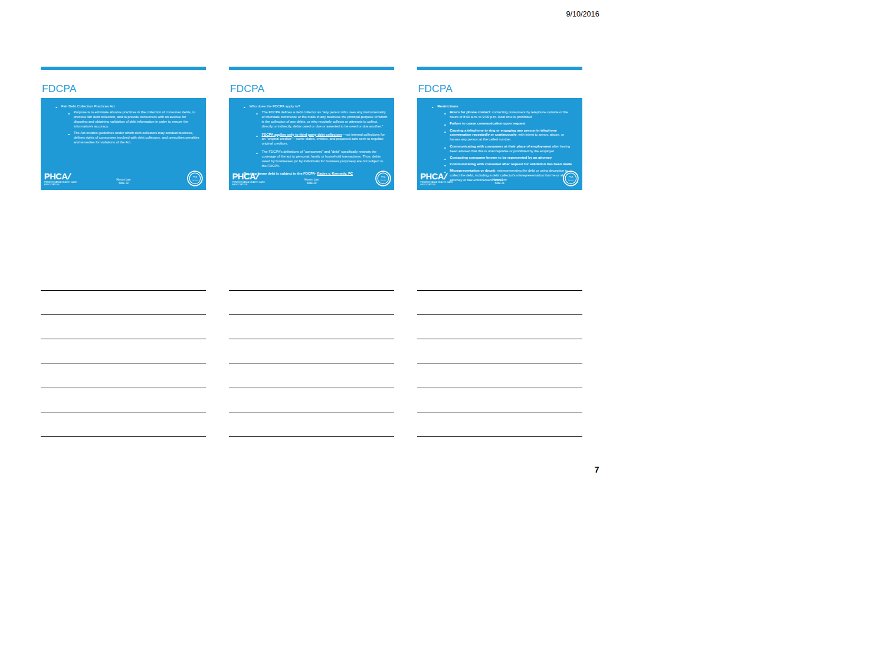9/10/2016
FDCPA
Fair Debt Collection Practices Act
Purpose is to eliminate abusive practices in the collection of consumer debts, to promote fair debt collection, and to provide consumers with an avenue for disputing and obtaining validation of debt information in order to ensure the information's accuracy.
The Act creates guidelines under which debt collectors may conduct business, defines rights of consumers involved with debt collectors, and prescribes penalties and remedies for violations of the Act.
PHCA/
PENNSYLVANIA HEALTH CARE ASSOCIATION
Hynum Law
Slide 19
PHCA EDUCATION SERVICES
FDCPA
Who does the FDCPA apply to?
The FDCPA defines a debt collector as "any person who uses any instrumentality of interstate commerce or the mails in any business the principal purpose of which is the collection of any debts, or who regularly collects or attempts to collect, directly or indirectly, debts owed or due or asserted to be owed or due another."
FDCPA applies only to third party debt collectors—not internal collections for an "original creditor"—some states, entities, and proposed acts seek to regulate original creditors.
The FDCPA's definitions of "consumers" and "debt" specifically restricts the coverage of the act to personal, family or household transactions. Thus, debts owed by businesses (or by individuals for business purposes) are not subject to the FDCPA.
Nursing home debt is subject to the FDCPA- Eades v. Kennedy, PC
PHCA/
PENNSYLVANIA HEALTH CARE ASSOCIATION
Hynum Law
Slide 20
PHCA EDUCATION SERVICES
FDCPA
Restrictions
Hours for phone contact: contacting consumers by telephone outside of the hours of 8:00 a.m. to 9:00 p.m. local time is prohibited
Failure to cease communication upon request
Causing a telephone to ring or engaging any person in telephone conversation repeatedly or continuously: with intent to annoy, abuse, or harass any person at the called number.
Communicating with consumers at their place of employment after having been advised that this is unacceptable or prohibited by the employer
Contacting consumer known to be represented by an attorney
Communicating with consumer after request for validation has been made
Misrepresentation or deceit: misrepresenting the debt or using deception to collect the debt, including a debt collector's misrepresentation that he or she is an attorney or law enforcement officer
PHCA/
PENNSYLVANIA HEALTH CARE ASSOCIATION
Hynum Law
Slide 21
PHCA EDUCATION SERVICES
7